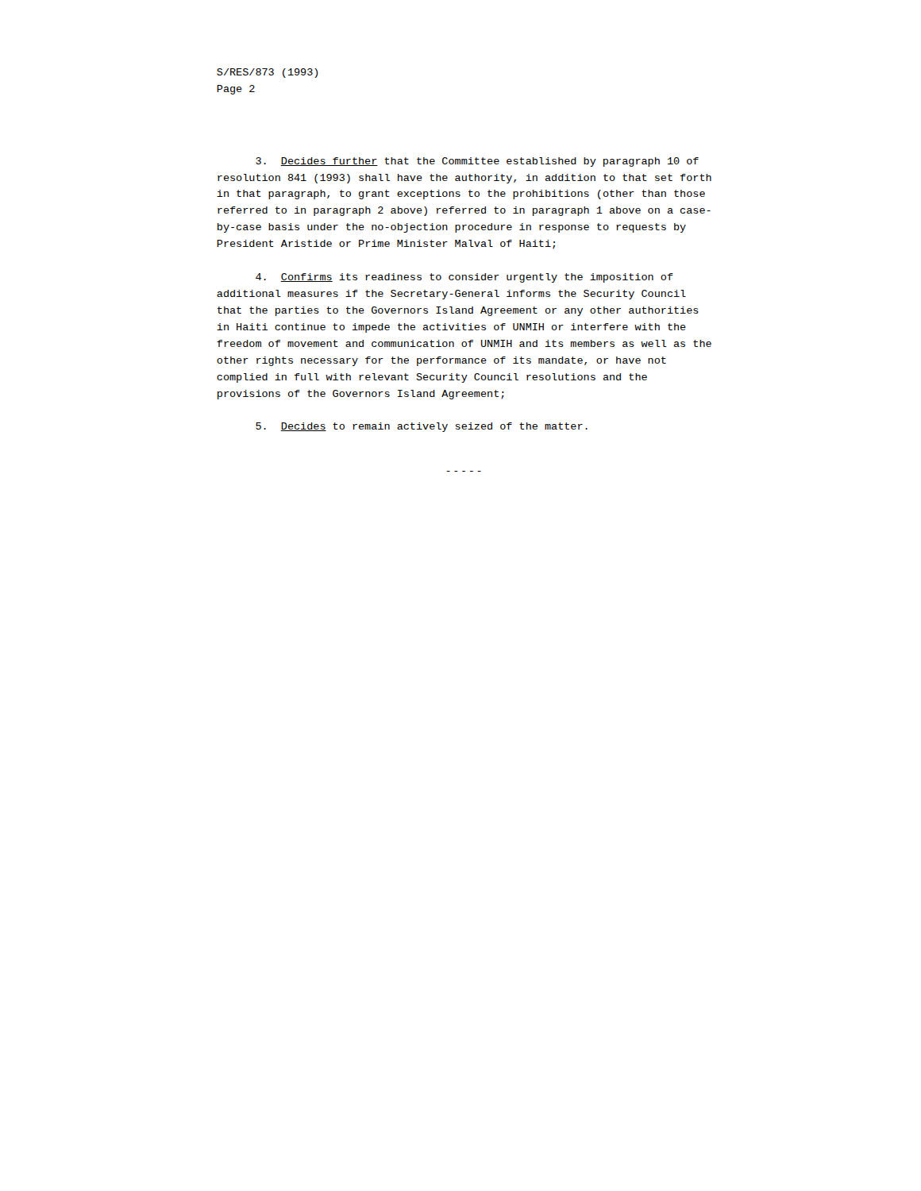S/RES/873 (1993) Page 2
3. Decides further that the Committee established by paragraph 10 of resolution 841 (1993) shall have the authority, in addition to that set forth in that paragraph, to grant exceptions to the prohibitions (other than those referred to in paragraph 2 above) referred to in paragraph 1 above on a case-by-case basis under the no-objection procedure in response to requests by President Aristide or Prime Minister Malval of Haiti;
4. Confirms its readiness to consider urgently the imposition of additional measures if the Secretary-General informs the Security Council that the parties to the Governors Island Agreement or any other authorities in Haiti continue to impede the activities of UNMIH or interfere with the freedom of movement and communication of UNMIH and its members as well as the other rights necessary for the performance of its mandate, or have not complied in full with relevant Security Council resolutions and the provisions of the Governors Island Agreement;
5. Decides to remain actively seized of the matter.
-----